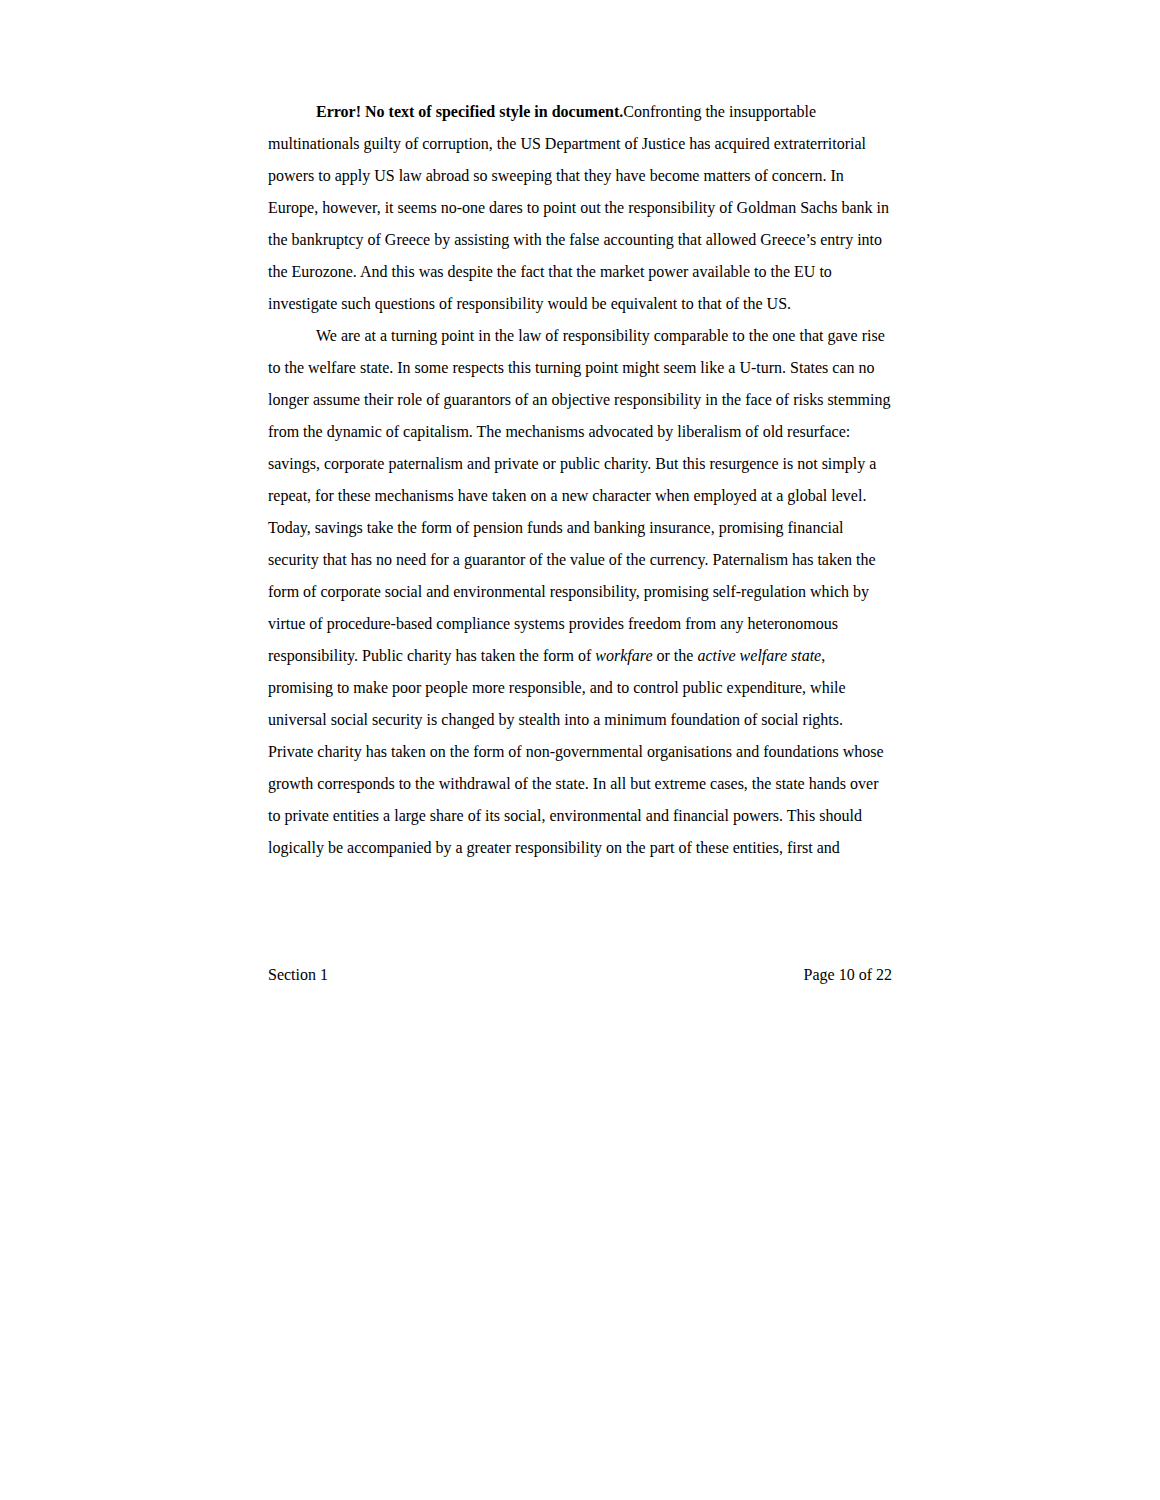Error! No text of specified style in document. Confronting the insupportable multinationals guilty of corruption, the US Department of Justice has acquired extraterritorial powers to apply US law abroad so sweeping that they have become matters of concern. In Europe, however, it seems no-one dares to point out the responsibility of Goldman Sachs bank in the bankruptcy of Greece by assisting with the false accounting that allowed Greece’s entry into the Eurozone. And this was despite the fact that the market power available to the EU to investigate such questions of responsibility would be equivalent to that of the US.
We are at a turning point in the law of responsibility comparable to the one that gave rise to the welfare state. In some respects this turning point might seem like a U-turn. States can no longer assume their role of guarantors of an objective responsibility in the face of risks stemming from the dynamic of capitalism. The mechanisms advocated by liberalism of old resurface: savings, corporate paternalism and private or public charity. But this resurgence is not simply a repeat, for these mechanisms have taken on a new character when employed at a global level. Today, savings take the form of pension funds and banking insurance, promising financial security that has no need for a guarantor of the value of the currency. Paternalism has taken the form of corporate social and environmental responsibility, promising self-regulation which by virtue of procedure-based compliance systems provides freedom from any heteronomous responsibility. Public charity has taken the form of workfare or the active welfare state, promising to make poor people more responsible, and to control public expenditure, while universal social security is changed by stealth into a minimum foundation of social rights. Private charity has taken on the form of non-governmental organisations and foundations whose growth corresponds to the withdrawal of the state. In all but extreme cases, the state hands over to private entities a large share of its social, environmental and financial powers. This should logically be accompanied by a greater responsibility on the part of these entities, first and
Section 1
Page 10 of 22